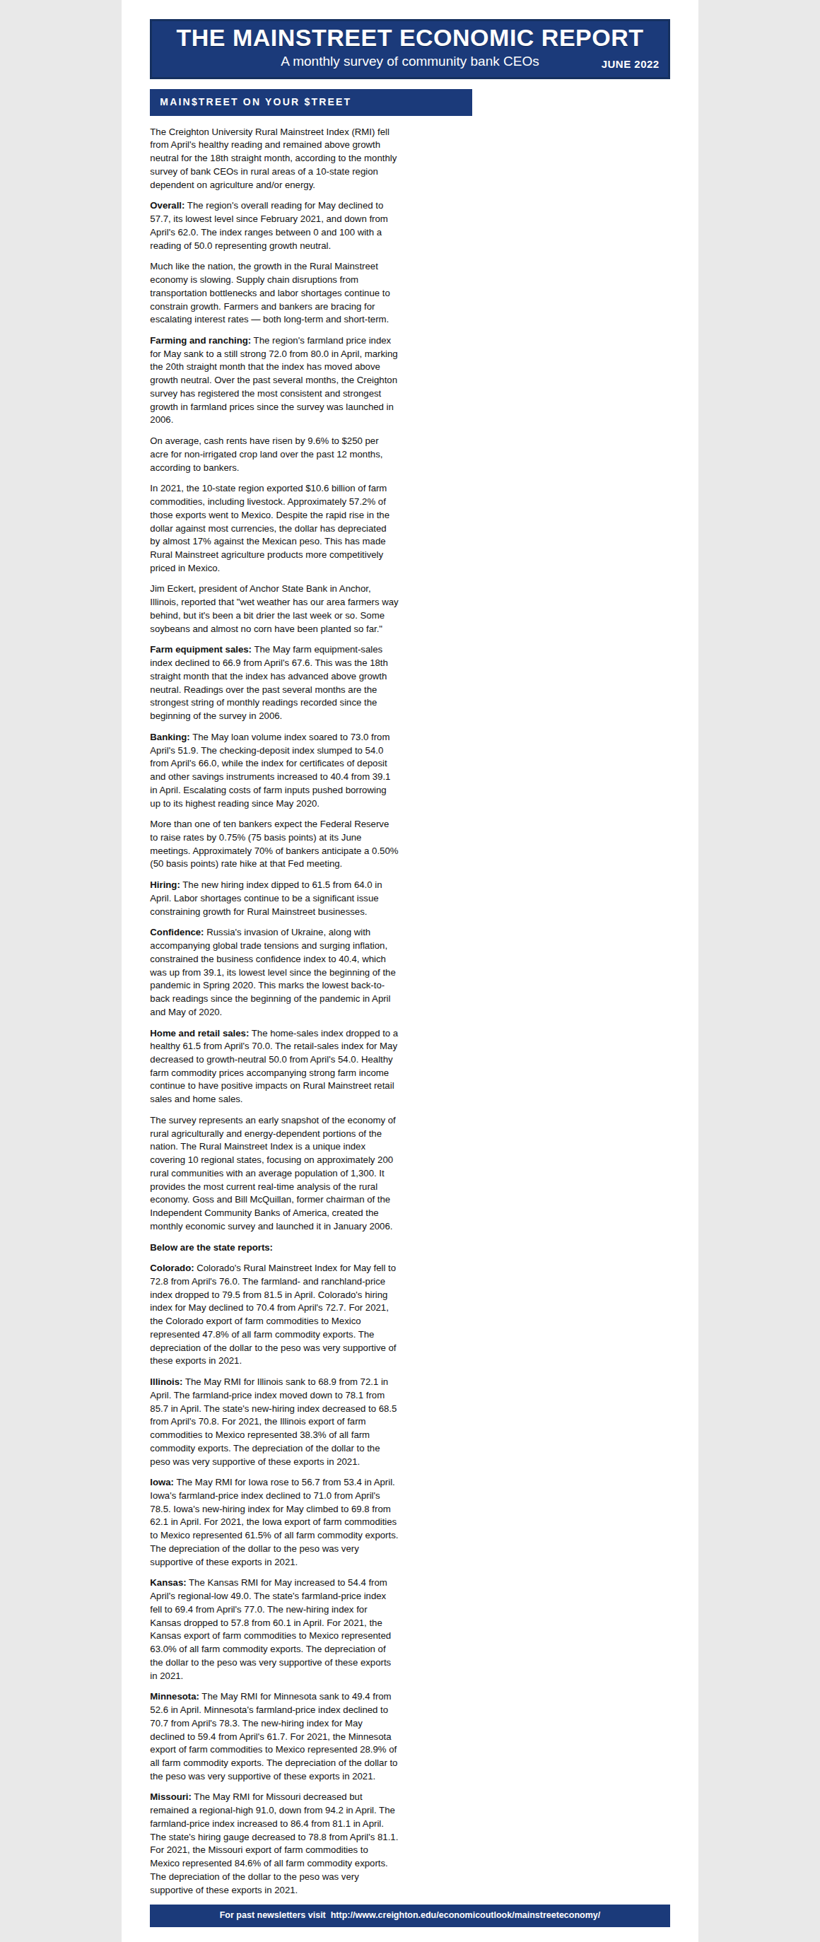THE MAINSTREET ECONOMIC REPORT
A monthly survey of community bank CEOs
JUNE 2022
MAIN$TREET ON YOUR $TREET
The Creighton University Rural Mainstreet Index (RMI) fell from April's healthy reading and remained above growth neutral for the 18th straight month, according to the monthly survey of bank CEOs in rural areas of a 10-state region dependent on agriculture and/or energy.
Overall: The region's overall reading for May declined to 57.7, its lowest level since February 2021, and down from April's 62.0. The index ranges between 0 and 100 with a reading of 50.0 representing growth neutral.
Much like the nation, the growth in the Rural Mainstreet economy is slowing. Supply chain disruptions from transportation bottlenecks and labor shortages continue to constrain growth. Farmers and bankers are bracing for escalating interest rates — both long-term and short-term.
Farming and ranching: The region's farmland price index for May sank to a still strong 72.0 from 80.0 in April, marking the 20th straight month that the index has moved above growth neutral. Over the past several months, the Creighton survey has registered the most consistent and strongest growth in farmland prices since the survey was launched in 2006.
On average, cash rents have risen by 9.6% to $250 per acre for non-irrigated crop land over the past 12 months, according to bankers.
In 2021, the 10-state region exported $10.6 billion of farm commodities, including livestock. Approximately 57.2% of those exports went to Mexico. Despite the rapid rise in the dollar against most currencies, the dollar has depreciated by almost 17% against the Mexican peso. This has made Rural Mainstreet agriculture products more competitively priced in Mexico.
Jim Eckert, president of Anchor State Bank in Anchor, Illinois, reported that "wet weather has our area farmers way behind, but it's been a bit drier the last week or so. Some soybeans and almost no corn have been planted so far."
Farm equipment sales: The May farm equipment-sales index declined to 66.9 from April's 67.6. This was the 18th straight month that the index has advanced above growth neutral. Readings over the past several months are the strongest string of monthly readings recorded since the beginning of the survey in 2006.
Banking: The May loan volume index soared to 73.0 from April's 51.9. The checking-deposit index slumped to 54.0 from April's 66.0, while the index for certificates of deposit and other savings instruments increased to 40.4 from 39.1 in April. Escalating costs of farm inputs pushed borrowing up to its highest reading since May 2020.
More than one of ten bankers expect the Federal Reserve to raise rates by 0.75% (75 basis points) at its June meetings. Approximately 70% of bankers anticipate a 0.50% (50 basis points) rate hike at that Fed meeting.
Hiring: The new hiring index dipped to 61.5 from 64.0 in April. Labor shortages continue to be a significant issue constraining growth for Rural Mainstreet businesses.
Confidence: Russia's invasion of Ukraine, along with accompanying global trade tensions and surging inflation, constrained the business confidence index to 40.4, which was up from 39.1, its lowest level since the beginning of the pandemic in Spring 2020. This marks the lowest back-to-back readings since the beginning of the pandemic in April and May of 2020.
Home and retail sales: The home-sales index dropped to a healthy 61.5 from April's 70.0. The retail-sales index for May decreased to growth-neutral 50.0 from April's 54.0. Healthy farm commodity prices accompanying strong farm income continue to have positive impacts on Rural Mainstreet retail sales and home sales.
The survey represents an early snapshot of the economy of rural agriculturally and energy-dependent portions of the nation. The Rural Mainstreet Index is a unique index covering 10 regional states, focusing on approximately 200 rural communities with an average population of 1,300. It provides the most current real-time analysis of the rural economy. Goss and Bill McQuillan, former chairman of the Independent Community Banks of America, created the monthly economic survey and launched it in January 2006.
Below are the state reports:
Colorado: Colorado's Rural Mainstreet Index for May fell to 72.8 from April's 76.0. The farmland- and ranchland-price index dropped to 79.5 from 81.5 in April. Colorado's hiring index for May declined to 70.4 from April's 72.7. For 2021, the Colorado export of farm commodities to Mexico represented 47.8% of all farm commodity exports. The depreciation of the dollar to the peso was very supportive of these exports in 2021.
Illinois: The May RMI for Illinois sank to 68.9 from 72.1 in April. The farmland-price index moved down to 78.1 from 85.7 in April. The state's new-hiring index decreased to 68.5 from April's 70.8. For 2021, the Illinois export of farm commodities to Mexico represented 38.3% of all farm commodity exports. The depreciation of the dollar to the peso was very supportive of these exports in 2021.
Iowa: The May RMI for Iowa rose to 56.7 from 53.4 in April. Iowa's farmland-price index declined to 71.0 from April's 78.5. Iowa's new-hiring index for May climbed to 69.8 from 62.1 in April. For 2021, the Iowa export of farm commodities to Mexico represented 61.5% of all farm commodity exports. The depreciation of the dollar to the peso was very supportive of these exports in 2021.
Kansas: The Kansas RMI for May increased to 54.4 from April's regional-low 49.0. The state's farmland-price index fell to 69.4 from April's 77.0. The new-hiring index for Kansas dropped to 57.8 from 60.1 in April. For 2021, the Kansas export of farm commodities to Mexico represented 63.0% of all farm commodity exports. The depreciation of the dollar to the peso was very supportive of these exports in 2021.
Minnesota: The May RMI for Minnesota sank to 49.4 from 52.6 in April. Minnesota's farmland-price index declined to 70.7 from April's 78.3. The new-hiring index for May declined to 59.4 from April's 61.7. For 2021, the Minnesota export of farm commodities to Mexico represented 28.9% of all farm commodity exports. The depreciation of the dollar to the peso was very supportive of these exports in 2021.
Missouri: The May RMI for Missouri decreased but remained a regional-high 91.0, down from 94.2 in April. The farmland-price index increased to 86.4 from 81.1 in April. The state's hiring gauge decreased to 78.8 from April's 81.1. For 2021, the Missouri export of farm commodities to Mexico represented 84.6% of all farm commodity exports. The depreciation of the dollar to the peso was very supportive of these exports in 2021.
For past newsletters visit http://www.creighton.edu/economicoutlook/mainstreeteconomy/